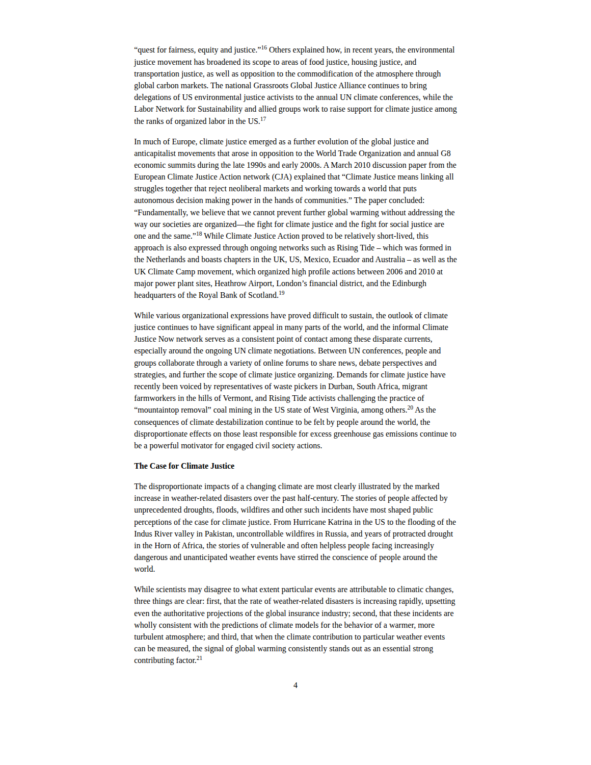“quest for fairness, equity and justice.”16 Others explained how, in recent years, the environmental justice movement has broadened its scope to areas of food justice, housing justice, and transportation justice, as well as opposition to the commodification of the atmosphere through global carbon markets. The national Grassroots Global Justice Alliance continues to bring delegations of US environmental justice activists to the annual UN climate conferences, while the Labor Network for Sustainability and allied groups work to raise support for climate justice among the ranks of organized labor in the US.17
In much of Europe, climate justice emerged as a further evolution of the global justice and anticapitalist movements that arose in opposition to the World Trade Organization and annual G8 economic summits during the late 1990s and early 2000s. A March 2010 discussion paper from the European Climate Justice Action network (CJA) explained that “Climate Justice means linking all struggles together that reject neoliberal markets and working towards a world that puts autonomous decision making power in the hands of communities.” The paper concluded: “Fundamentally, we believe that we cannot prevent further global warming without addressing the way our societies are organized—the fight for climate justice and the fight for social justice are one and the same.”18 While Climate Justice Action proved to be relatively short-lived, this approach is also expressed through ongoing networks such as Rising Tide – which was formed in the Netherlands and boasts chapters in the UK, US, Mexico, Ecuador and Australia – as well as the UK Climate Camp movement, which organized high profile actions between 2006 and 2010 at major power plant sites, Heathrow Airport, London’s financial district, and the Edinburgh headquarters of the Royal Bank of Scotland.19
While various organizational expressions have proved difficult to sustain, the outlook of climate justice continues to have significant appeal in many parts of the world, and the informal Climate Justice Now network serves as a consistent point of contact among these disparate currents, especially around the ongoing UN climate negotiations. Between UN conferences, people and groups collaborate through a variety of online forums to share news, debate perspectives and strategies, and further the scope of climate justice organizing. Demands for climate justice have recently been voiced by representatives of waste pickers in Durban, South Africa, migrant farmworkers in the hills of Vermont, and Rising Tide activists challenging the practice of “mountaintop removal” coal mining in the US state of West Virginia, among others.20 As the consequences of climate destabilization continue to be felt by people around the world, the disproportionate effects on those least responsible for excess greenhouse gas emissions continue to be a powerful motivator for engaged civil society actions.
The Case for Climate Justice
The disproportionate impacts of a changing climate are most clearly illustrated by the marked increase in weather-related disasters over the past half-century. The stories of people affected by unprecedented droughts, floods, wildfires and other such incidents have most shaped public perceptions of the case for climate justice. From Hurricane Katrina in the US to the flooding of the Indus River valley in Pakistan, uncontrollable wildfires in Russia, and years of protracted drought in the Horn of Africa, the stories of vulnerable and often helpless people facing increasingly dangerous and unanticipated weather events have stirred the conscience of people around the world.
While scientists may disagree to what extent particular events are attributable to climatic changes, three things are clear: first, that the rate of weather-related disasters is increasing rapidly, upsetting even the authoritative projections of the global insurance industry; second, that these incidents are wholly consistent with the predictions of climate models for the behavior of a warmer, more turbulent atmosphere; and third, that when the climate contribution to particular weather events can be measured, the signal of global warming consistently stands out as an essential strong contributing factor.21
4